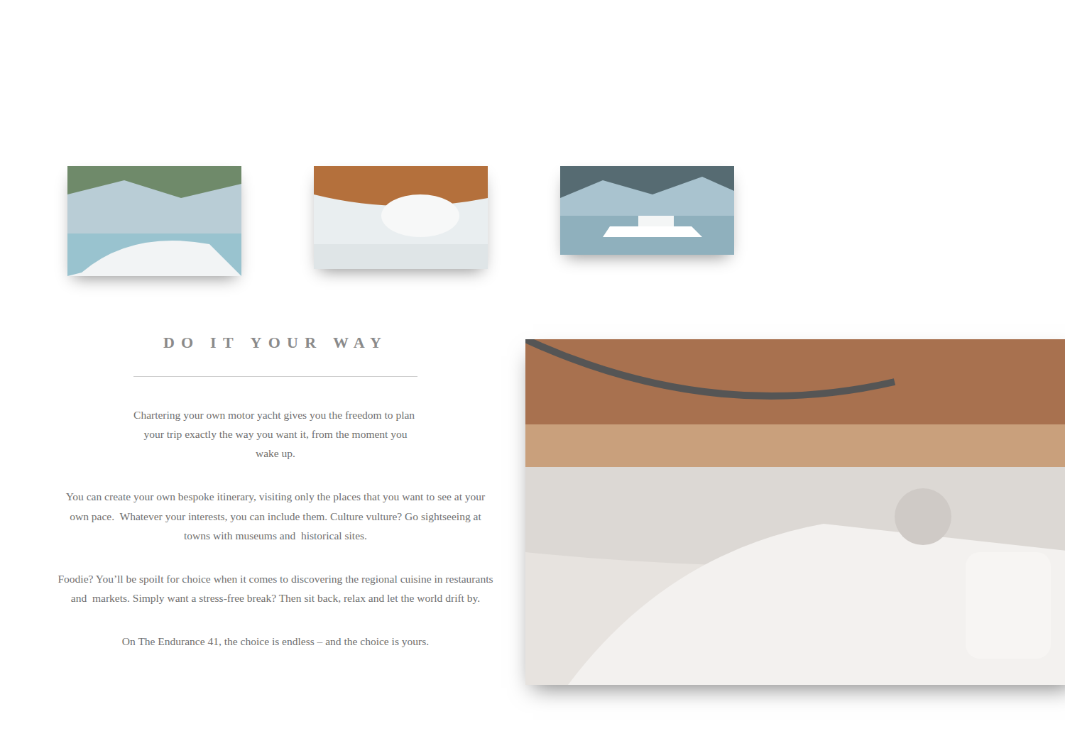Do It Your Way
Chartering your own motor yacht gives you the freedom to plan your trip exactly the way you want it, from the moment you wake up.
You can create your own bespoke itinerary, visiting only the places that you want to see at your own pace. Whatever your interests, you can include them. Culture vulture? Go sightseeing at towns with museums and historical sites.
Foodie? You’ll be spoilt for choice when it comes to discovering the regional cuisine in restaurants and markets. Simply want a stress-free break? Then sit back, relax and let the world drift by.
On The Endurance 41, the choice is endless – and the choice is yours.